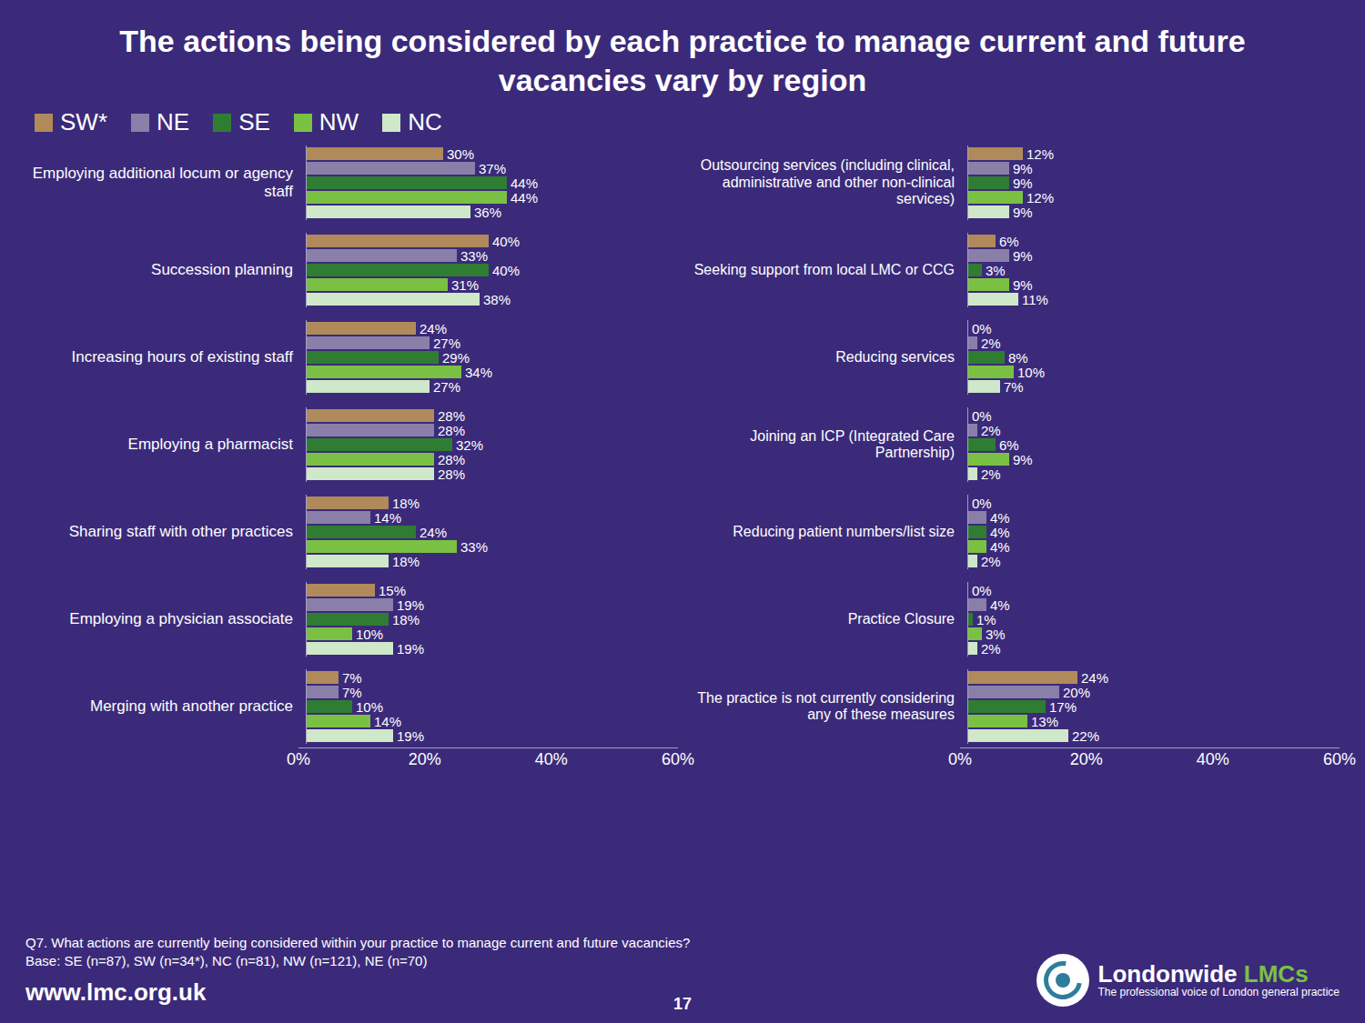The actions being considered by each practice to manage current and future vacancies vary by region
SW*
NE
SE
NW
NC
Employing additional locum or agency staff
30%
37%
44%
44%
36%
Succession planning
40%
33%
40%
31%
38%
Increasing hours of existing staff
24%
27%
29%
34%
27%
Employing a pharmacist
28%
28%
32%
28%
28%
Sharing staff with other practices
18%
14%
24%
33%
18%
Employing a physician associate
15%
19%
18%
10%
19%
Merging with another practice
7%
7%
10%
14%
19%
0% 20% 40% 60%
Outsourcing services (including clinical, administrative and other non-clinical services)
12%
9%
9%
12%
9%
Seeking support from local LMC or CCG
6%
9%
3%
9%
11%
Reducing services
0%
2%
8%
10%
7%
Joining an ICP (Integrated Care Partnership)
0%
2%
6%
9%
2%
Reducing patient numbers/list size
0%
4%
4%
4%
2%
Practice Closure
0%
4%
1%
3%
2%
The practice is not currently considering any of these measures
24%
20%
17%
13%
22%
0% 20% 40% 60%
Q7. What actions are currently being considered within your practice to manage current and future vacancies?
Base: SE (n=87), SW (n=34*), NC (n=81), NW (n=121), NE (n=70)
www.lmc.org.uk
17
Londonwide LMCs
The professional voice of London general practice